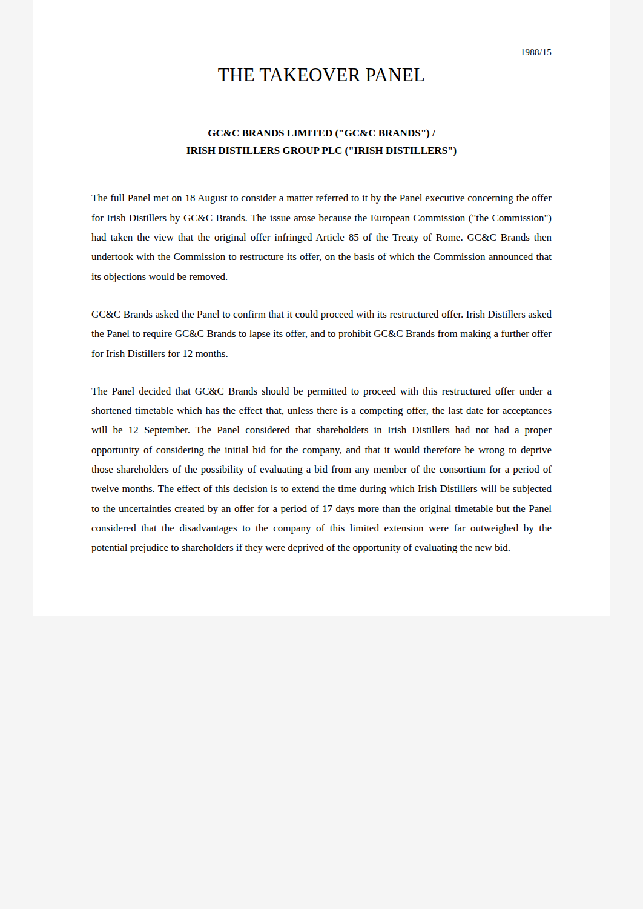1988/15
THE TAKEOVER PANEL
GC&C BRANDS LIMITED ("GC&C BRANDS") /
IRISH DISTILLERS GROUP PLC ("IRISH DISTILLERS")
The full Panel met on 18 August to consider a matter referred to it by the Panel executive concerning the offer for Irish Distillers by GC&C Brands. The issue arose because the European Commission ("the Commission") had taken the view that the original offer infringed Article 85 of the Treaty of Rome. GC&C Brands then undertook with the Commission to restructure its offer, on the basis of which the Commission announced that its objections would be removed.
GC&C Brands asked the Panel to confirm that it could proceed with its restructured offer. Irish Distillers asked the Panel to require GC&C Brands to lapse its offer, and to prohibit GC&C Brands from making a further offer for Irish Distillers for 12 months.
The Panel decided that GC&C Brands should be permitted to proceed with this restructured offer under a shortened timetable which has the effect that, unless there is a competing offer, the last date for acceptances will be 12 September. The Panel considered that shareholders in Irish Distillers had not had a proper opportunity of considering the initial bid for the company, and that it would therefore be wrong to deprive those shareholders of the possibility of evaluating a bid from any member of the consortium for a period of twelve months. The effect of this decision is to extend the time during which Irish Distillers will be subjected to the uncertainties created by an offer for a period of 17 days more than the original timetable but the Panel considered that the disadvantages to the company of this limited extension were far outweighed by the potential prejudice to shareholders if they were deprived of the opportunity of evaluating the new bid.